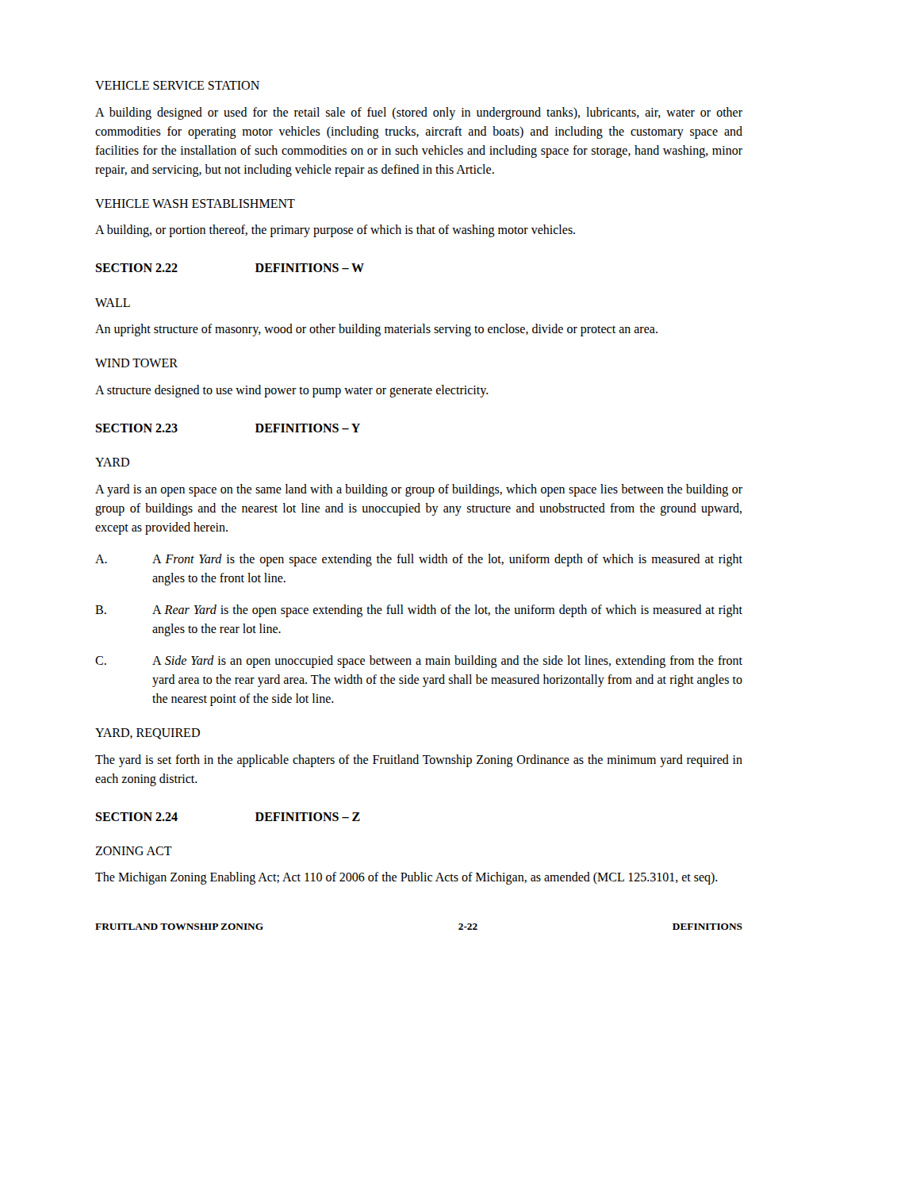VEHICLE SERVICE STATION
A building designed or used for the retail sale of fuel (stored only in underground tanks), lubricants, air, water or other commodities for operating motor vehicles (including trucks, aircraft and boats) and including the customary space and facilities for the installation of such commodities on or in such vehicles and including space for storage, hand washing, minor repair, and servicing, but not including vehicle repair as defined in this Article.
VEHICLE WASH ESTABLISHMENT
A building, or portion thereof, the primary purpose of which is that of washing motor vehicles.
SECTION 2.22 DEFINITIONS – W
WALL
An upright structure of masonry, wood or other building materials serving to enclose, divide or protect an area.
WIND TOWER
A structure designed to use wind power to pump water or generate electricity.
SECTION 2.23 DEFINITIONS – Y
YARD
A yard is an open space on the same land with a building or group of buildings, which open space lies between the building or group of buildings and the nearest lot line and is unoccupied by any structure and unobstructed from the ground upward, except as provided herein.
A. A Front Yard is the open space extending the full width of the lot, uniform depth of which is measured at right angles to the front lot line.
B. A Rear Yard is the open space extending the full width of the lot, the uniform depth of which is measured at right angles to the rear lot line.
C. A Side Yard is an open unoccupied space between a main building and the side lot lines, extending from the front yard area to the rear yard area. The width of the side yard shall be measured horizontally from and at right angles to the nearest point of the side lot line.
YARD, REQUIRED
The yard is set forth in the applicable chapters of the Fruitland Township Zoning Ordinance as the minimum yard required in each zoning district.
SECTION 2.24 DEFINITIONS – Z
ZONING ACT
The Michigan Zoning Enabling Act; Act 110 of 2006 of the Public Acts of Michigan, as amended (MCL 125.3101, et seq).
FRUITLAND TOWNSHIP ZONING 2-22 DEFINITIONS